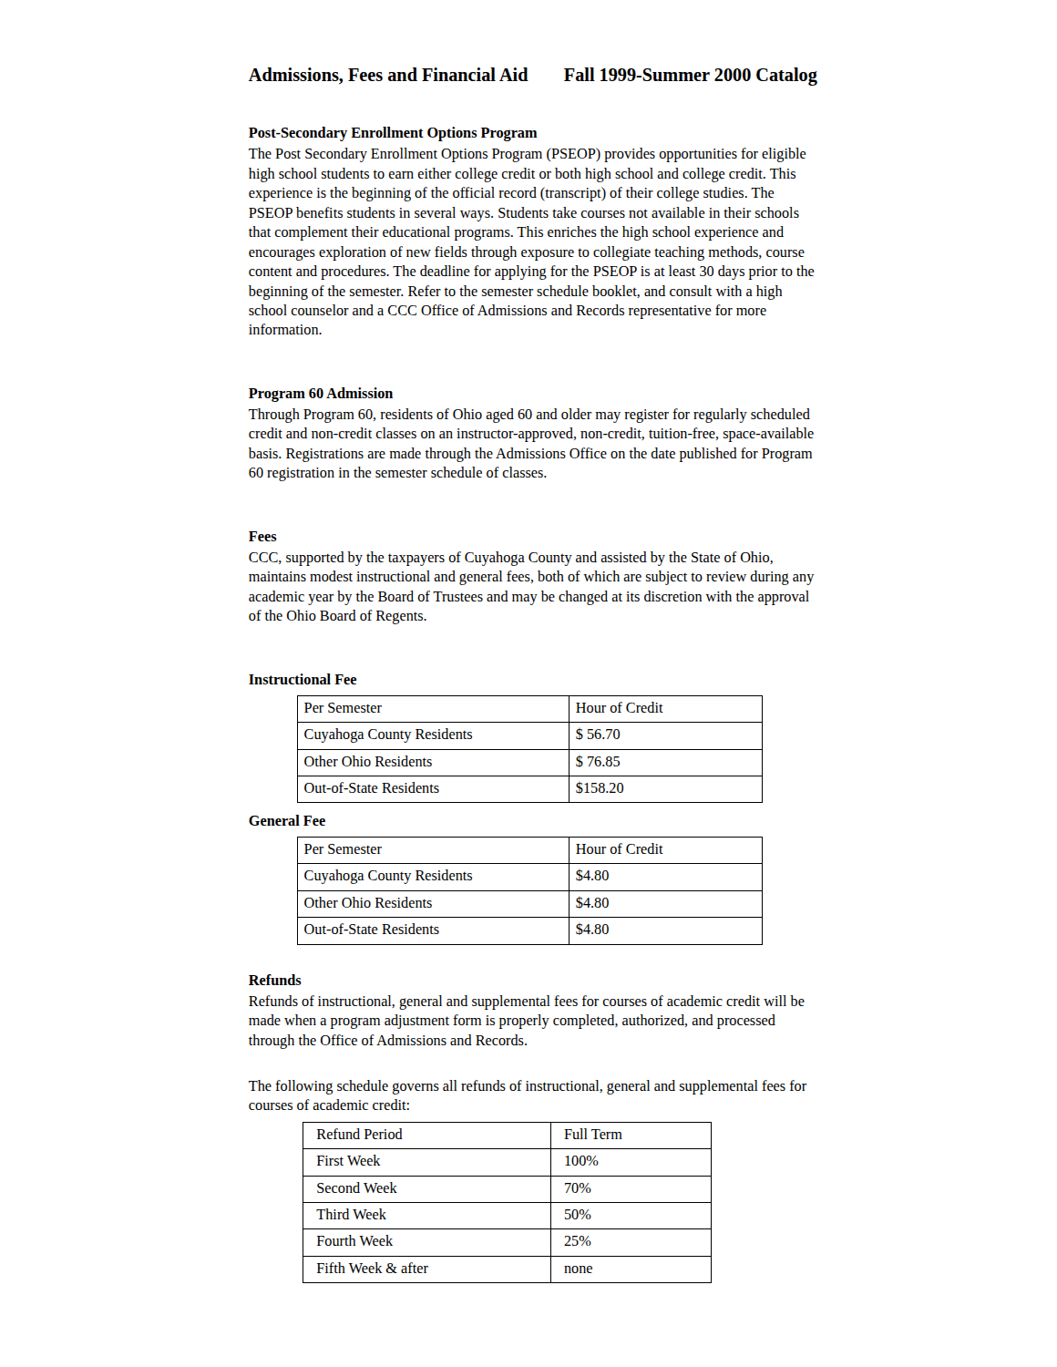Admissions, Fees and Financial Aid Fall 1999-Summer 2000 Catalog
Post-Secondary Enrollment Options Program
The Post Secondary Enrollment Options Program (PSEOP) provides opportunities for eligible high school students to earn either college credit or both high school and college credit. This experience is the beginning of the official record (transcript) of their college studies. The PSEOP benefits students in several ways. Students take courses not available in their schools that complement their educational programs. This enriches the high school experience and encourages exploration of new fields through exposure to collegiate teaching methods, course content and procedures. The deadline for applying for the PSEOP is at least 30 days prior to the beginning of the semester. Refer to the semester schedule booklet, and consult with a high school counselor and a CCC Office of Admissions and Records representative for more information.
Program 60 Admission
Through Program 60, residents of Ohio aged 60 and older may register for regularly scheduled credit and non-credit classes on an instructor-approved, non-credit, tuition-free, space-available basis. Registrations are made through the Admissions Office on the date published for Program 60 registration in the semester schedule of classes.
Fees
CCC, supported by the taxpayers of Cuyahoga County and assisted by the State of Ohio, maintains modest instructional and general fees, both of which are subject to review during any academic year by the Board of Trustees and may be changed at its discretion with the approval of the Ohio Board of Regents.
Instructional Fee
| Per Semester | Hour of Credit |
| Cuyahoga County Residents | $ 56.70 |
| Other Ohio Residents | $ 76.85 |
| Out-of-State Residents | $158.20 |
General Fee
| Per Semester | Hour of Credit |
| Cuyahoga County Residents | $4.80 |
| Other Ohio Residents | $4.80 |
| Out-of-State Residents | $4.80 |
Refunds
Refunds of instructional, general and supplemental fees for courses of academic credit will be made when a program adjustment form is properly completed, authorized, and processed through the Office of Admissions and Records.
The following schedule governs all refunds of instructional, general and supplemental fees for courses of academic credit:
| Refund Period | Full Term |
| First Week | 100% |
| Second Week | 70% |
| Third Week | 50% |
| Fourth Week | 25% |
| Fifth Week & after | none |